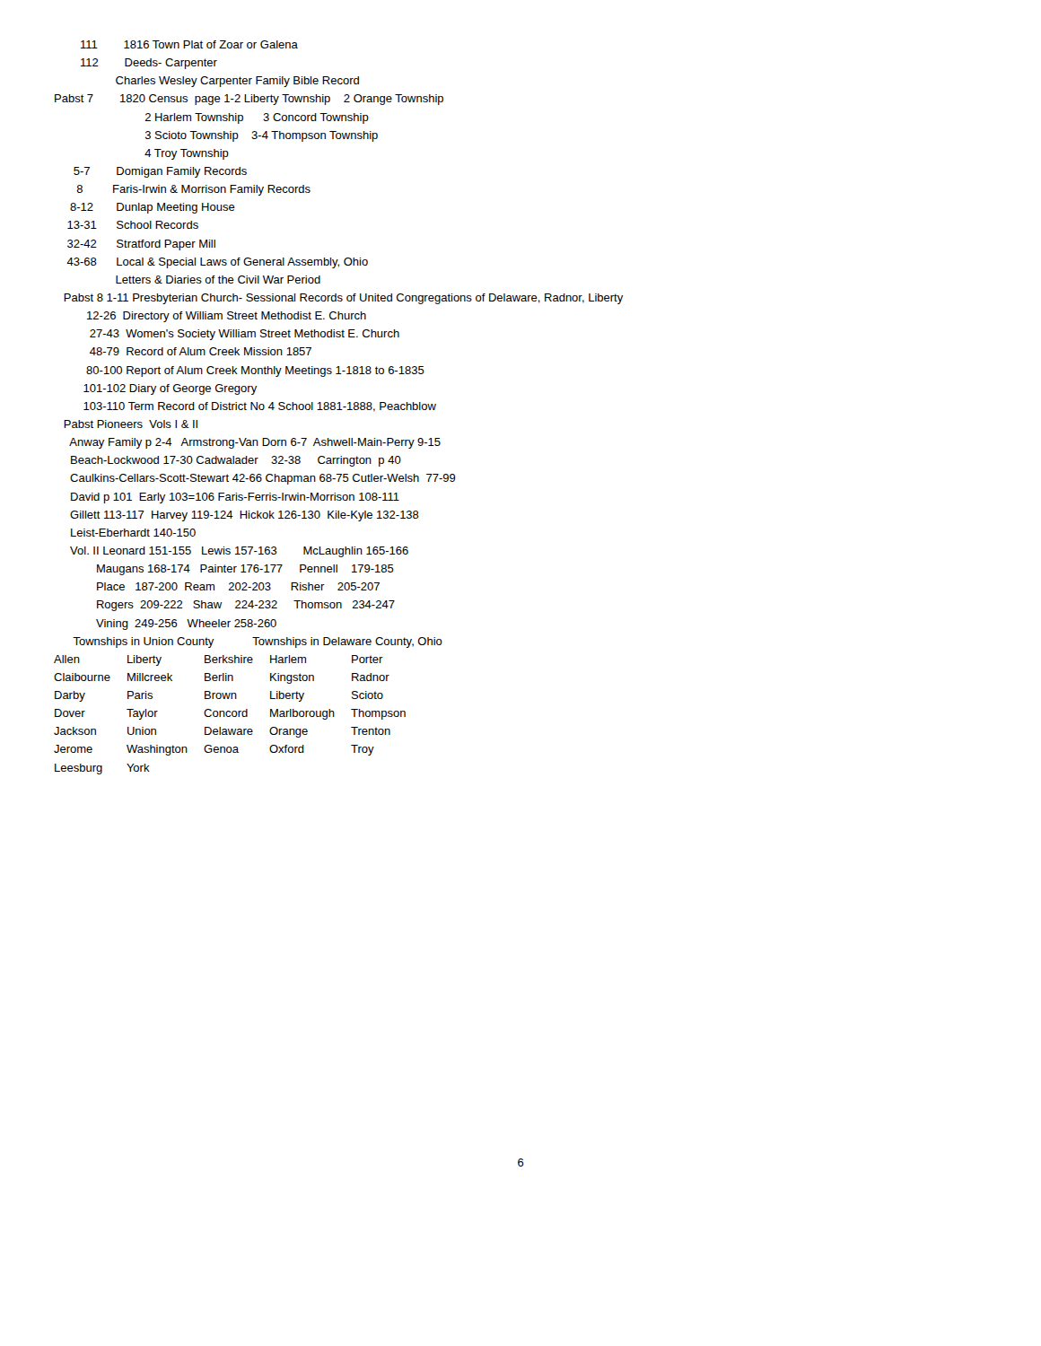111 1816 Town Plat of Zoar or Galena
112 Deeds- Carpenter
Charles Wesley Carpenter Family Bible Record
Pabst 7 1820 Census page 1-2 Liberty Township 2 Orange Township
2 Harlem Township 3 Concord Township
3 Scioto Township 3-4 Thompson Township
4 Troy Township
5-7 Domigan Family Records
8 Faris-Irwin & Morrison Family Records
8-12 Dunlap Meeting House
13-31 School Records
32-42 Stratford Paper Mill
43-68 Local & Special Laws of General Assembly, Ohio
Letters & Diaries of the Civil War Period
Pabst 8 1-11 Presbyterian Church- Sessional Records of United Congregations of Delaware, Radnor, Liberty
12-26 Directory of William Street Methodist E. Church
27-43 Women's Society William Street Methodist E. Church
48-79 Record of Alum Creek Mission 1857
80-100 Report of Alum Creek Monthly Meetings 1-1818 to 6-1835
101-102 Diary of George Gregory
103-110 Term Record of District No 4 School 1881-1888, Peachblow
Pabst Pioneers Vols I & II
Anway Family p 2-4 Armstrong-Van Dorn 6-7 Ashwell-Main-Perry 9-15
Beach-Lockwood 17-30 Cadwalader 32-38 Carrington p 40
Caulkins-Cellars-Scott-Stewart 42-66 Chapman 68-75 Cutler-Welsh 77-99
David p 101 Early 103=106 Faris-Ferris-Irwin-Morrison 108-111
Gillett 113-117 Harvey 119-124 Hickok 126-130 Kile-Kyle 132-138
Leist-Eberhardt 140-150
Vol. II Leonard 151-155 Lewis 157-163 McLaughlin 165-166
Maugans 168-174 Painter 176-177 Pennell 179-185
Place 187-200 Ream 202-203 Risher 205-207
Rogers 209-222 Shaw 224-232 Thomson 234-247
Vining 249-256 Wheeler 258-260
Townships in Union County Townships in Delaware County, Ohio
| Allen | Liberty | Berkshire | Harlem | Porter |
| Claibourne | Millcreek | Berlin | Kingston | Radnor |
| Darby | Paris | Brown | Liberty | Scioto |
| Dover | Taylor | Concord | Marlborough | Thompson |
| Jackson | Union | Delaware | Orange | Trenton |
| Jerome | Washington | Genoa | Oxford | Troy |
| Leesburg | York | | | |
6